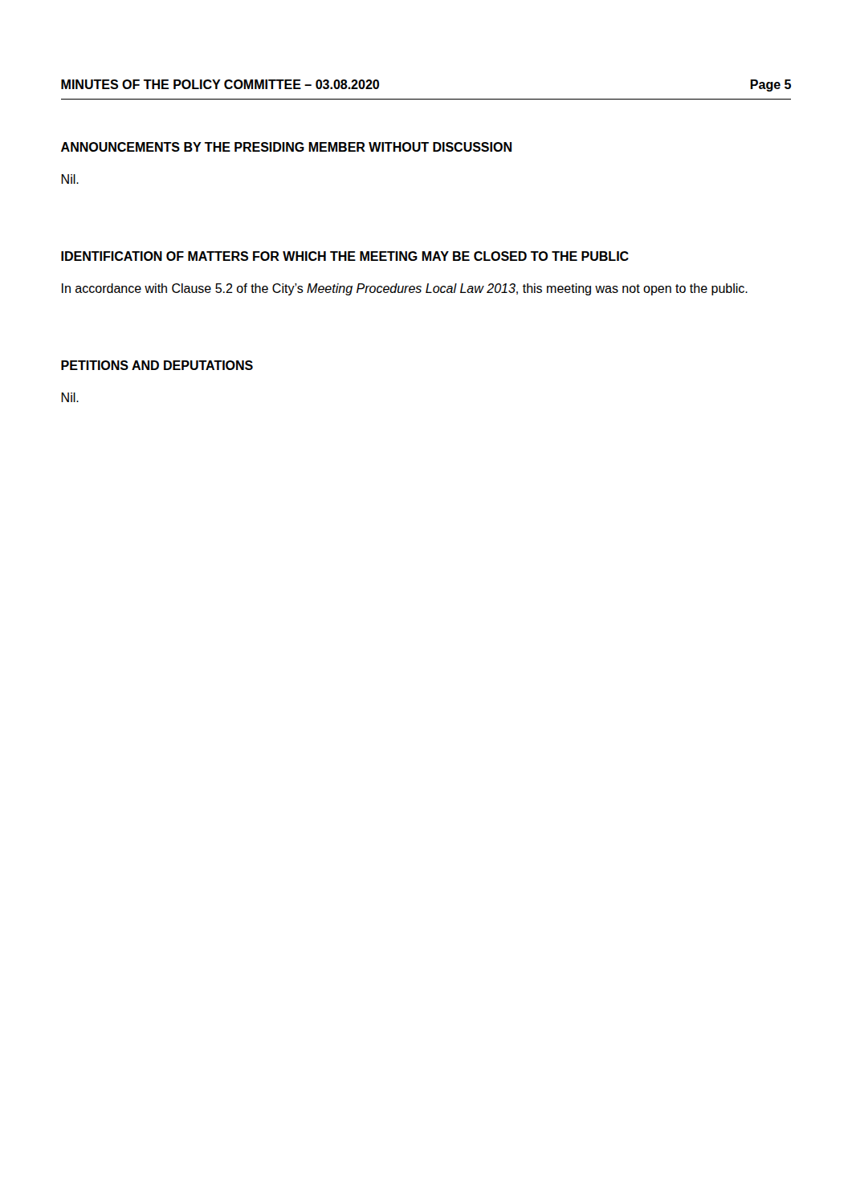Minutes of the Policy Committee – 03.08.2020 Page 5
Announcements by the Presiding Member without Discussion
Nil.
Identification of Matters for which the Meeting may be Closed to the Public
In accordance with Clause 5.2 of the City’s Meeting Procedures Local Law 2013, this meeting was not open to the public.
Petitions and Deputations
Nil.